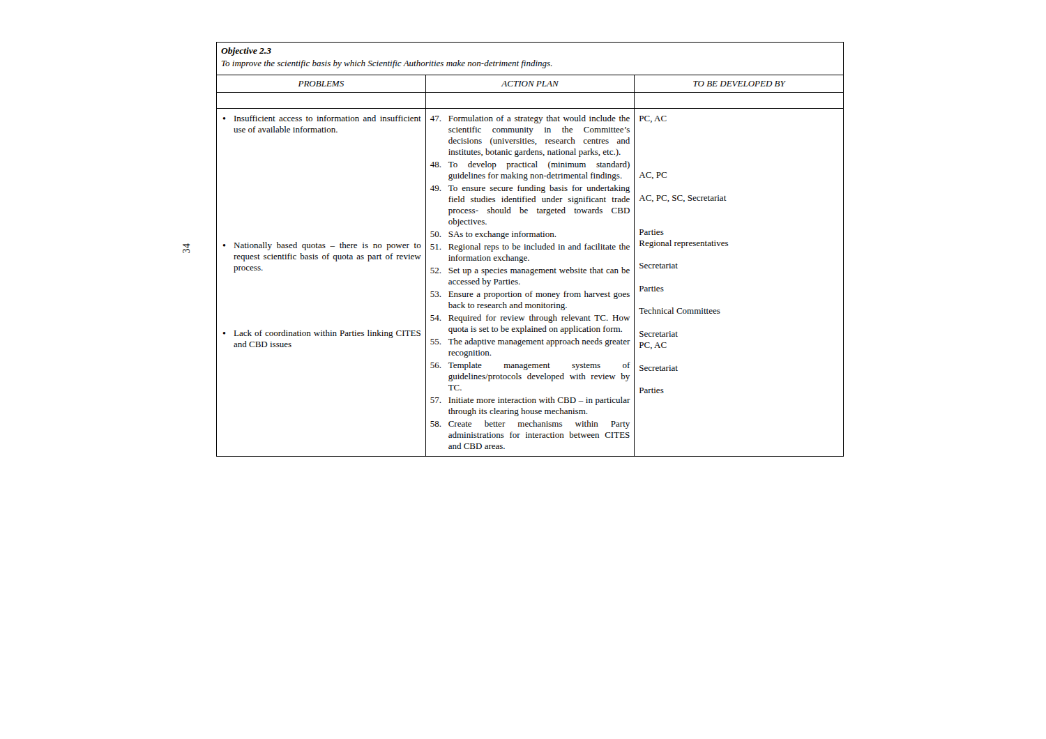34
| Objective 2.3 To improve the scientific basis by which Scientific Authorities make non-detriment findings. |
| PROBLEMS | ACTION PLAN | TO BE DEVELOPED BY |
| Insufficient access to information and insufficient use of available information. Nationally based quotas – there is no power to request scientific basis of quota as part of review process. Lack of coordination within Parties linking CITES and CBD issues | Formulation of a strategy that would include the scientific community in the Committee’s decisions (universities, research centres and institutes, botanic gardens, national parks, etc.). To develop practical (minimum standard) guidelines for making non-detrimental findings. To ensure secure funding basis for undertaking field studies identified under significant trade process- should be targeted towards CBD objectives. SAs to exchange information. Regional reps to be included in and facilitate the information exchange. Set up a species management website that can be accessed by Parties. Ensure a proportion of money from harvest goes back to research and monitoring. Required for review through relevant TC. How quota is set to be explained on application form. The adaptive management approach needs greater recognition. Template management systems of guidelines/protocols developed with review by TC. Initiate more interaction with CBD – in particular through its clearing house mechanism. Create better mechanisms within Party administrations for interaction between CITES and CBD areas. | PC, AC AC, PC AC, PC, SC, Secretariat Parties Regional representatives Secretariat Parties Technical Committees Secretariat PC, AC Secretariat Parties |